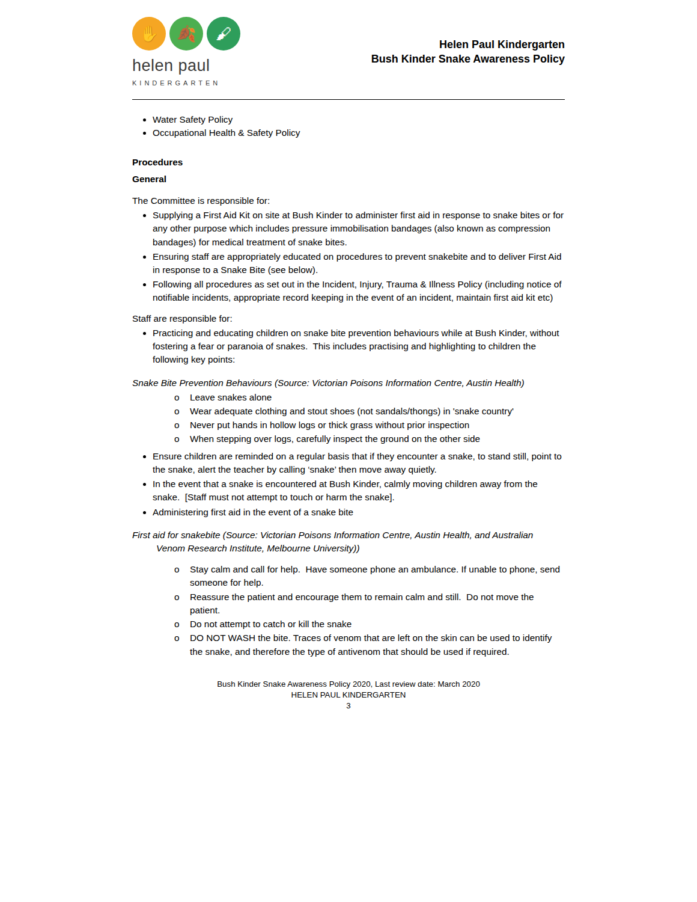✋ 🍂 🖌
helen paul
KINDERGARTEN
Helen Paul Kindergarten
Bush Kinder Snake Awareness Policy
Water Safety Policy
Occupational Health & Safety Policy
Procedures
General
The Committee is responsible for:
Supplying a First Aid Kit on site at Bush Kinder to administer first aid in response to snake bites or for any other purpose which includes pressure immobilisation bandages (also known as compression bandages) for medical treatment of snake bites.
Ensuring staff are appropriately educated on procedures to prevent snakebite and to deliver First Aid in response to a Snake Bite (see below).
Following all procedures as set out in the Incident, Injury, Trauma & Illness Policy (including notice of notifiable incidents, appropriate record keeping in the event of an incident, maintain first aid kit etc)
Staff are responsible for:
Practicing and educating children on snake bite prevention behaviours while at Bush Kinder, without fostering a fear or paranoia of snakes. This includes practising and highlighting to children the following key points:
Snake Bite Prevention Behaviours (Source: Victorian Poisons Information Centre, Austin Health)
Leave snakes alone
Wear adequate clothing and stout shoes (not sandals/thongs) in 'snake country'
Never put hands in hollow logs or thick grass without prior inspection
When stepping over logs, carefully inspect the ground on the other side
Ensure children are reminded on a regular basis that if they encounter a snake, to stand still, point to the snake, alert the teacher by calling ‘snake’ then move away quietly.
In the event that a snake is encountered at Bush Kinder, calmly moving children away from the snake. [Staff must not attempt to touch or harm the snake].
Administering first aid in the event of a snake bite
First aid for snakebite (Source: Victorian Poisons Information Centre, Austin Health, and Australian Venom Research Institute, Melbourne University))
Stay calm and call for help. Have someone phone an ambulance. If unable to phone, send someone for help.
Reassure the patient and encourage them to remain calm and still. Do not move the patient.
Do not attempt to catch or kill the snake
DO NOT WASH the bite. Traces of venom that are left on the skin can be used to identify the snake, and therefore the type of antivenom that should be used if required.
Bush Kinder Snake Awareness Policy 2020, Last review date: March 2020
HELEN PAUL KINDERGARTEN
3